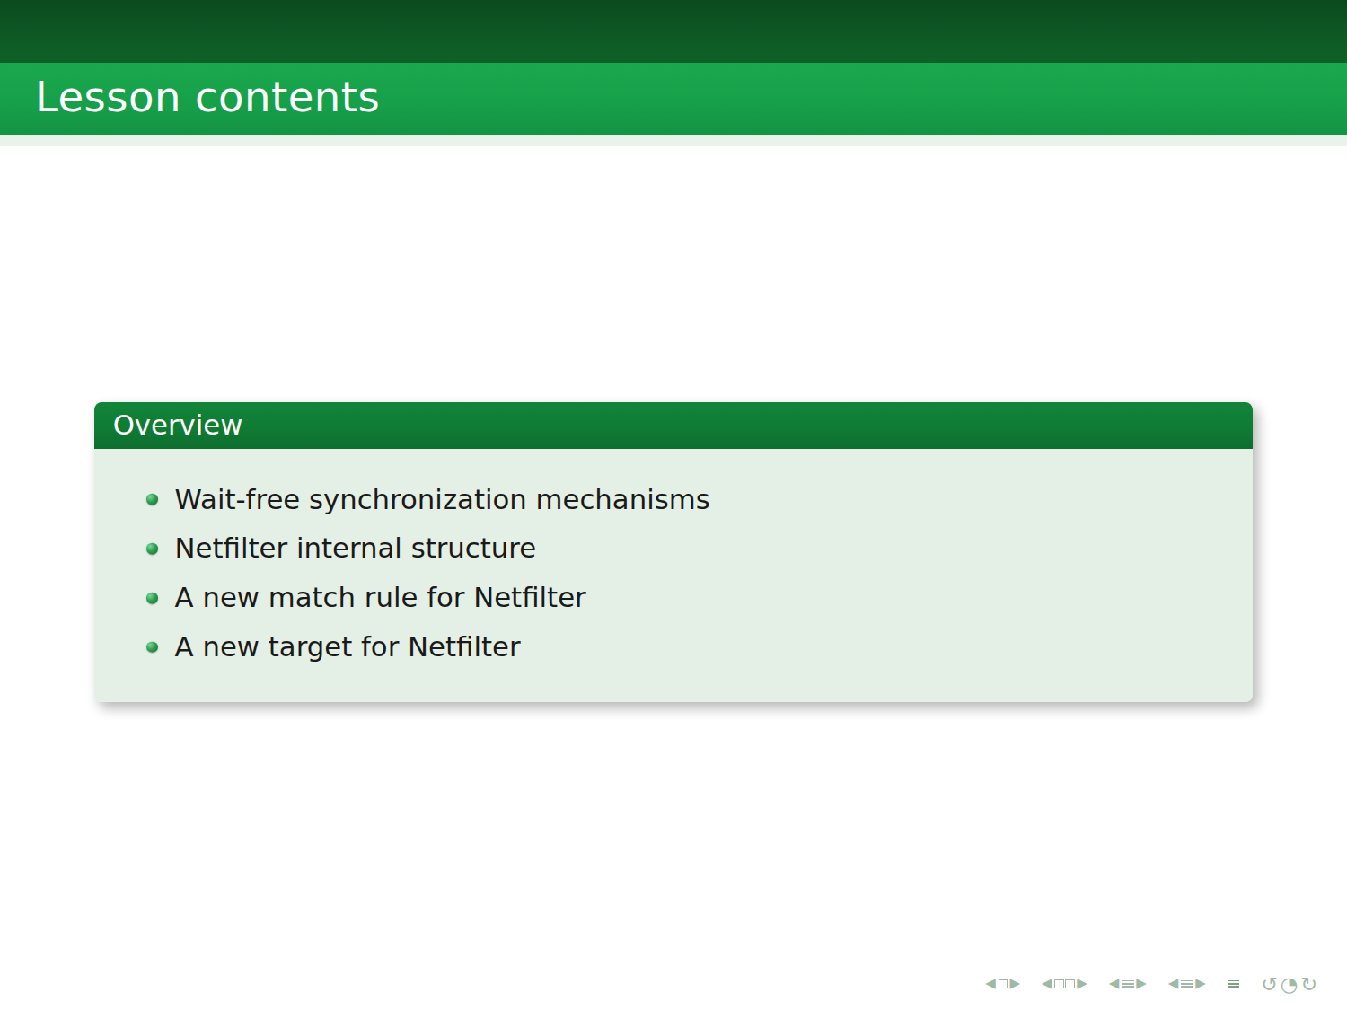Lesson contents
Overview
Wait-free synchronization mechanisms
Netfilter internal structure
A new match rule for Netfilter
A new target for Netfilter
◀ ▶ ◀ ▶ ◀ ▶ ◀ ▶ ↺◔↻